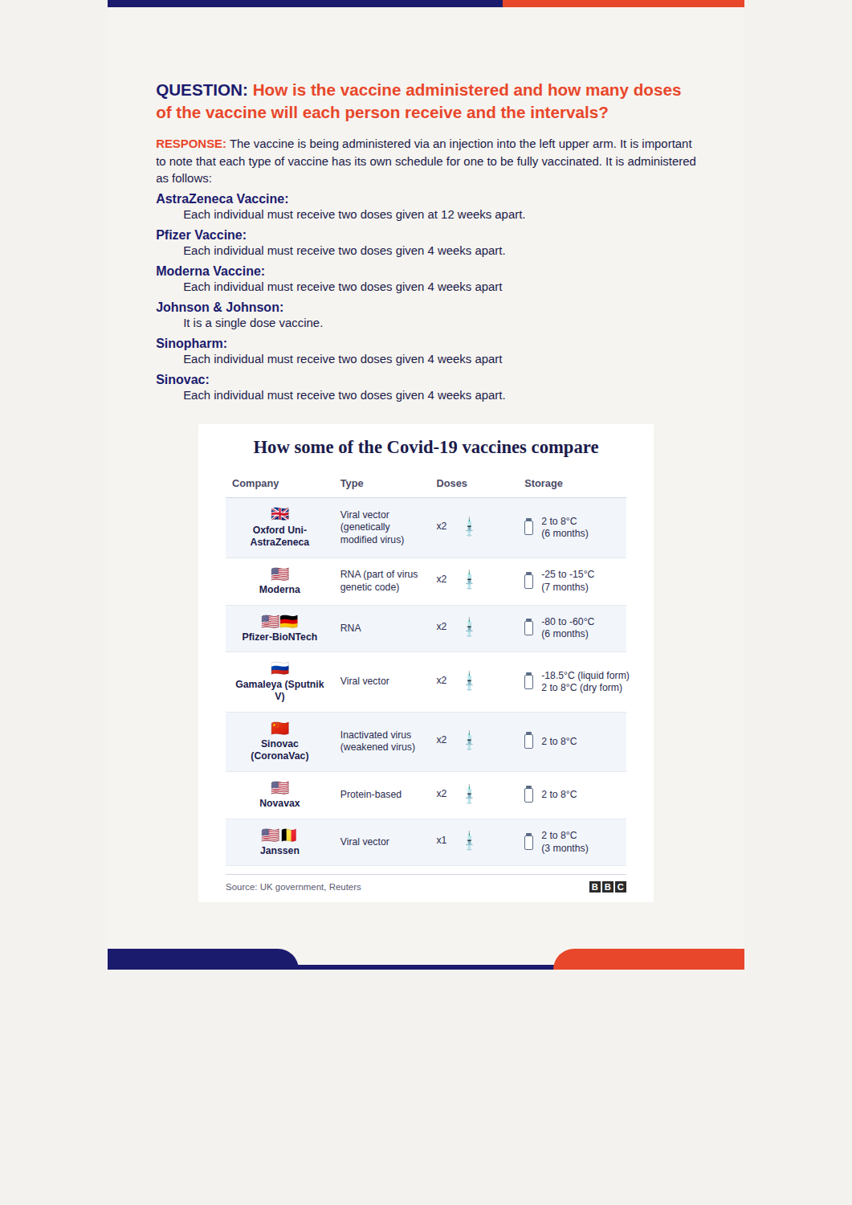QUESTION: How is the vaccine administered and how many doses of the vaccine will each person receive and the intervals?
RESPONSE: The vaccine is being administered via an injection into the left upper arm. It is important to note that each type of vaccine has its own schedule for one to be fully vaccinated. It is administered as follows:
AstraZeneca Vaccine:
Each individual must receive two doses given at 12 weeks apart.
Pfizer Vaccine:
Each individual must receive two doses given 4 weeks apart.
Moderna Vaccine:
Each individual must receive two doses given 4 weeks apart
Johnson & Johnson:
It is a single dose vaccine.
Sinopharm:
Each individual must receive two doses given 4 weeks apart
Sinovac:
Each individual must receive two doses given 4 weeks apart.
How some of the Covid-19 vaccines compare
| Company | Type | Doses | Storage |
| --- | --- | --- | --- |
| 🇬🇧 Oxford Uni-AstraZeneca | Viral vector (genetically modified virus) | x2 💉 | 2 to 8°C (6 months) |
| 🇺🇸 Moderna | RNA (part of virus genetic code) | x2 💉 | -25 to -15°C (7 months) |
| 🇺🇸🇩🇪 Pfizer-BioNTech | RNA | x2 💉 | -80 to -60°C (6 months) |
| 🇷🇺 Gamaleya (Sputnik V) | Viral vector | x2 💉 | -18.5°C (liquid form) 2 to 8°C (dry form) |
| 🇨🇳 Sinovac (CoronaVac) | Inactivated virus (weakened virus) | x2 💉 | 2 to 8°C |
| 🇺🇸 Novavax | Protein-based | x2 💉 | 2 to 8°C |
| 🇺🇸🇧🇪 Janssen | Viral vector | x1 💉 | 2 to 8°C (3 months) |
Source: UK government, Reuters
BBC